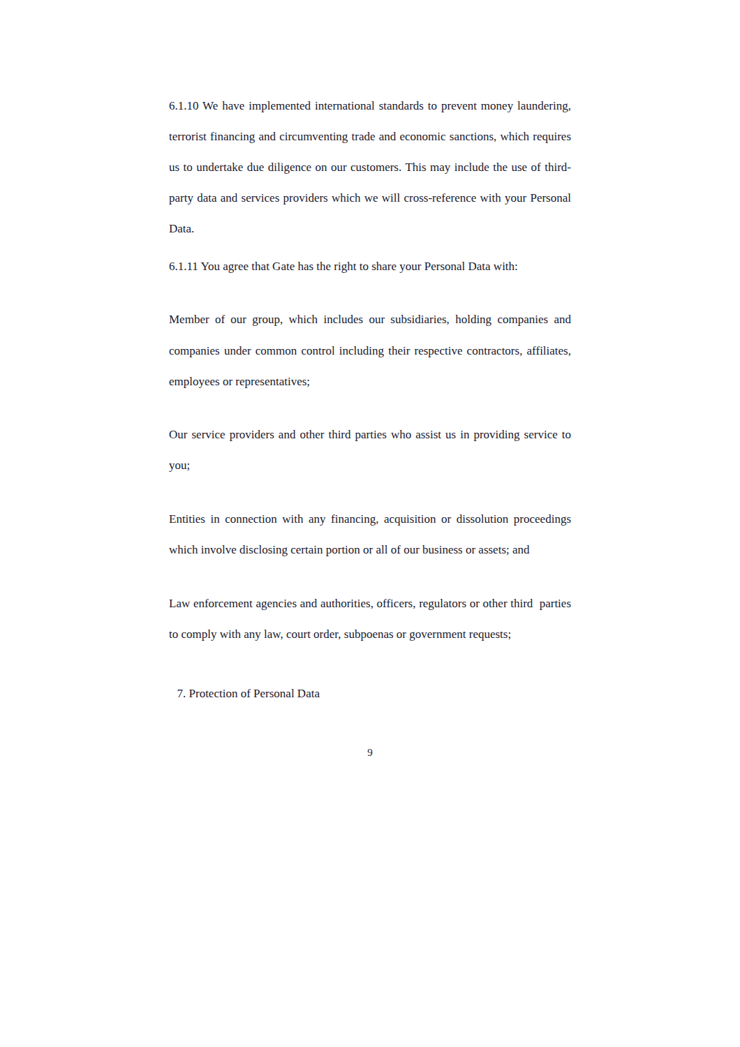6.1.10 We have implemented international standards to prevent money laundering, terrorist financing and circumventing trade and economic sanctions, which requires us to undertake due diligence on our customers. This may include the use of third-party data and services providers which we will cross-reference with your Personal Data.
6.1.11 You agree that Gate has the right to share your Personal Data with:
Member of our group, which includes our subsidiaries, holding companies and companies under common control including their respective contractors, affiliates, employees or representatives;
Our service providers and other third parties who assist us in providing service to you;
Entities in connection with any financing, acquisition or dissolution proceedings which involve disclosing certain portion or all of our business or assets; and
Law enforcement agencies and authorities, officers, regulators or other third parties to comply with any law, court order, subpoenas or government requests;
7. Protection of Personal Data
9